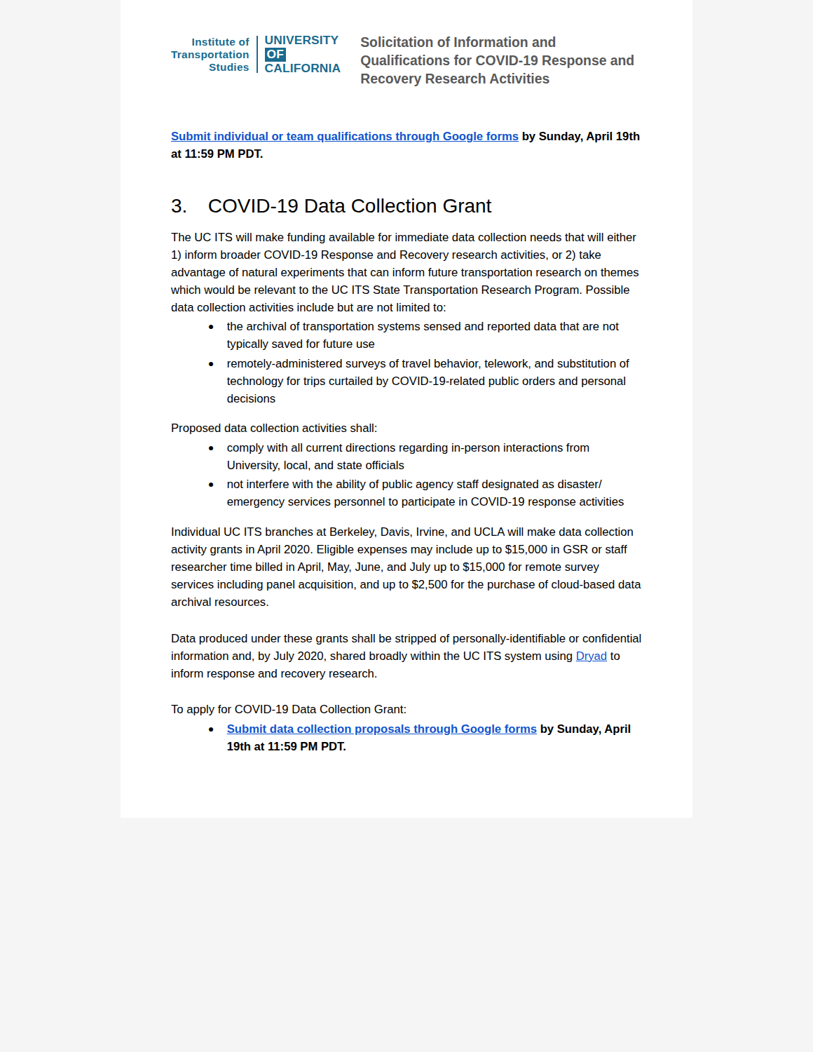Institute of
Transportation
Studies
UNIVERSITY
OF
CALIFORNIA
Solicitation of Information and Qualifications for COVID-19 Response and Recovery Research Activities
Submit individual or team qualifications through Google forms by Sunday, April 19th at 11:59 PM PDT.
3. COVID-19 Data Collection Grant
The UC ITS will make funding available for immediate data collection needs that will either 1) inform broader COVID-19 Response and Recovery research activities, or 2) take advantage of natural experiments that can inform future transportation research on themes which would be relevant to the UC ITS State Transportation Research Program. Possible data collection activities include but are not limited to:
the archival of transportation systems sensed and reported data that are not typically saved for future use
remotely-administered surveys of travel behavior, telework, and substitution of technology for trips curtailed by COVID-19-related public orders and personal decisions
Proposed data collection activities shall:
comply with all current directions regarding in-person interactions from University, local, and state officials
not interfere with the ability of public agency staff designated as disaster/ emergency services personnel to participate in COVID-19 response activities
Individual UC ITS branches at Berkeley, Davis, Irvine, and UCLA will make data collection activity grants in April 2020. Eligible expenses may include up to $15,000 in GSR or staff researcher time billed in April, May, June, and July up to $15,000 for remote survey services including panel acquisition, and up to $2,500 for the purchase of cloud-based data archival resources.
Data produced under these grants shall be stripped of personally-identifiable or confidential information and, by July 2020, shared broadly within the UC ITS system using Dryad to inform response and recovery research.
To apply for COVID-19 Data Collection Grant:
Submit data collection proposals through Google forms by Sunday, April 19th at 11:59 PM PDT.